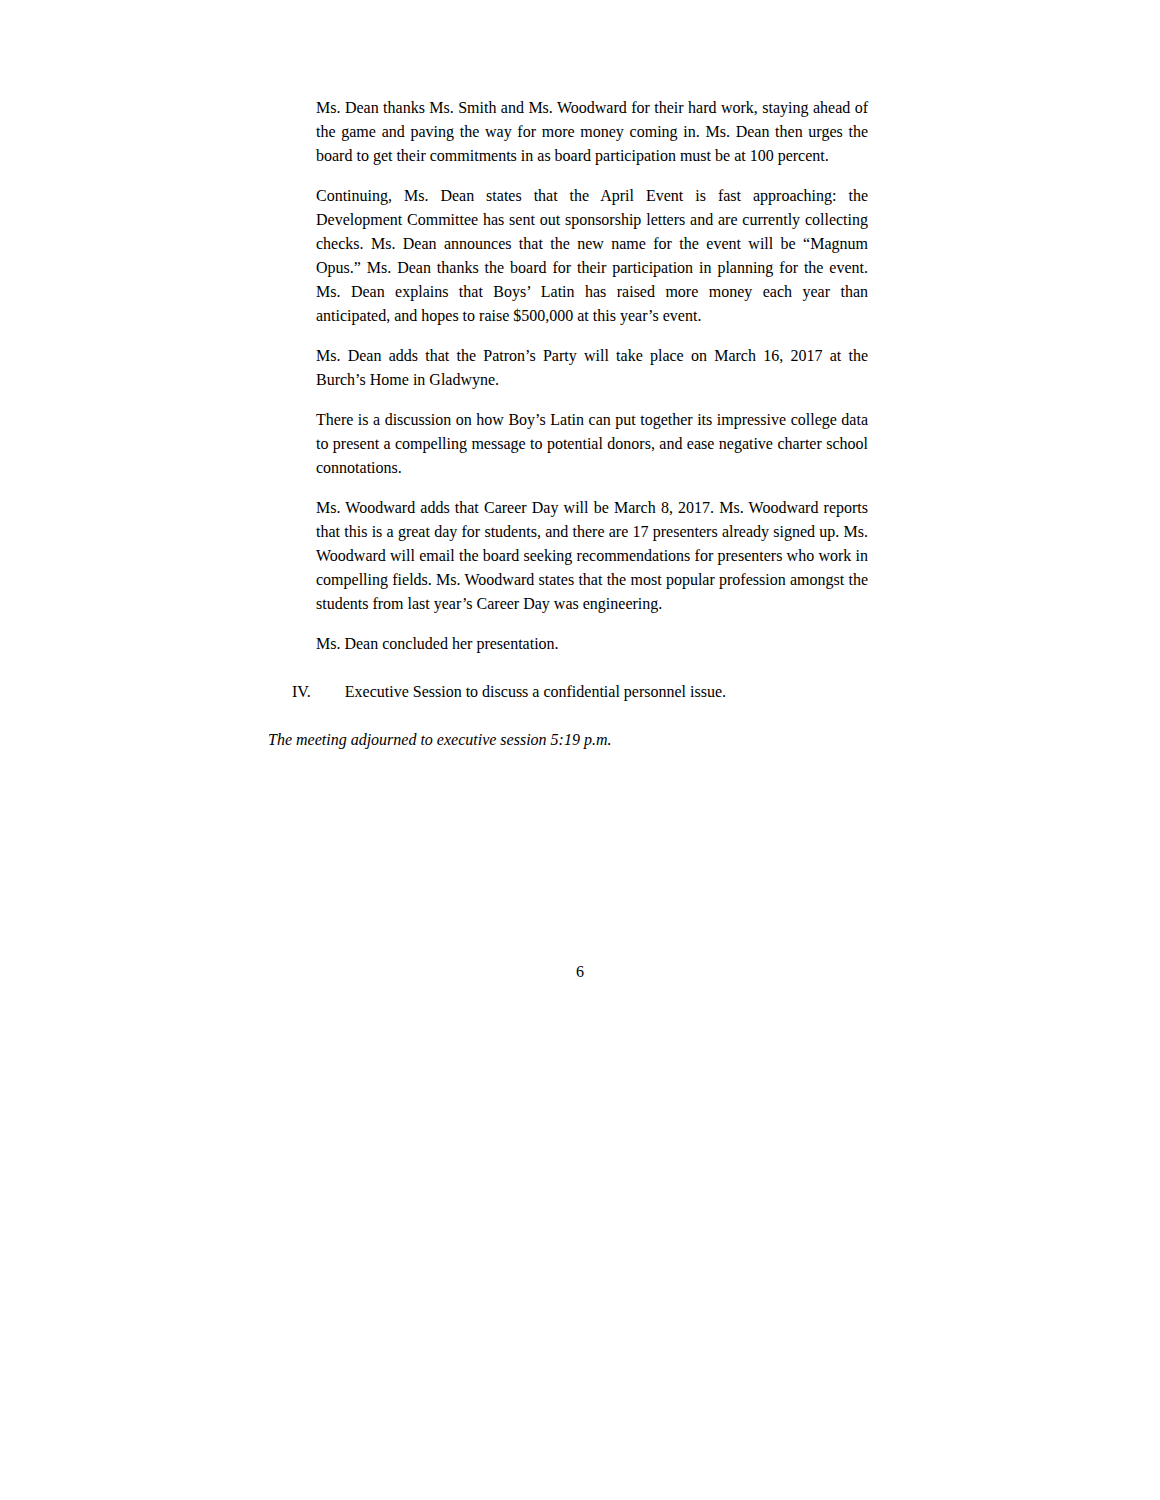Ms. Dean thanks Ms. Smith and Ms. Woodward for their hard work, staying ahead of the game and paving the way for more money coming in. Ms. Dean then urges the board to get their commitments in as board participation must be at 100 percent.
Continuing, Ms. Dean states that the April Event is fast approaching: the Development Committee has sent out sponsorship letters and are currently collecting checks. Ms. Dean announces that the new name for the event will be “Magnum Opus.” Ms. Dean thanks the board for their participation in planning for the event. Ms. Dean explains that Boys’ Latin has raised more money each year than anticipated, and hopes to raise $500,000 at this year’s event.
Ms. Dean adds that the Patron’s Party will take place on March 16, 2017 at the Burch’s Home in Gladwyne.
There is a discussion on how Boy’s Latin can put together its impressive college data to present a compelling message to potential donors, and ease negative charter school connotations.
Ms. Woodward adds that Career Day will be March 8, 2017. Ms. Woodward reports that this is a great day for students, and there are 17 presenters already signed up. Ms. Woodward will email the board seeking recommendations for presenters who work in compelling fields. Ms. Woodward states that the most popular profession amongst the students from last year’s Career Day was engineering.
Ms. Dean concluded her presentation.
IV. Executive Session to discuss a confidential personnel issue.
The meeting adjourned to executive session 5:19 p.m.
6